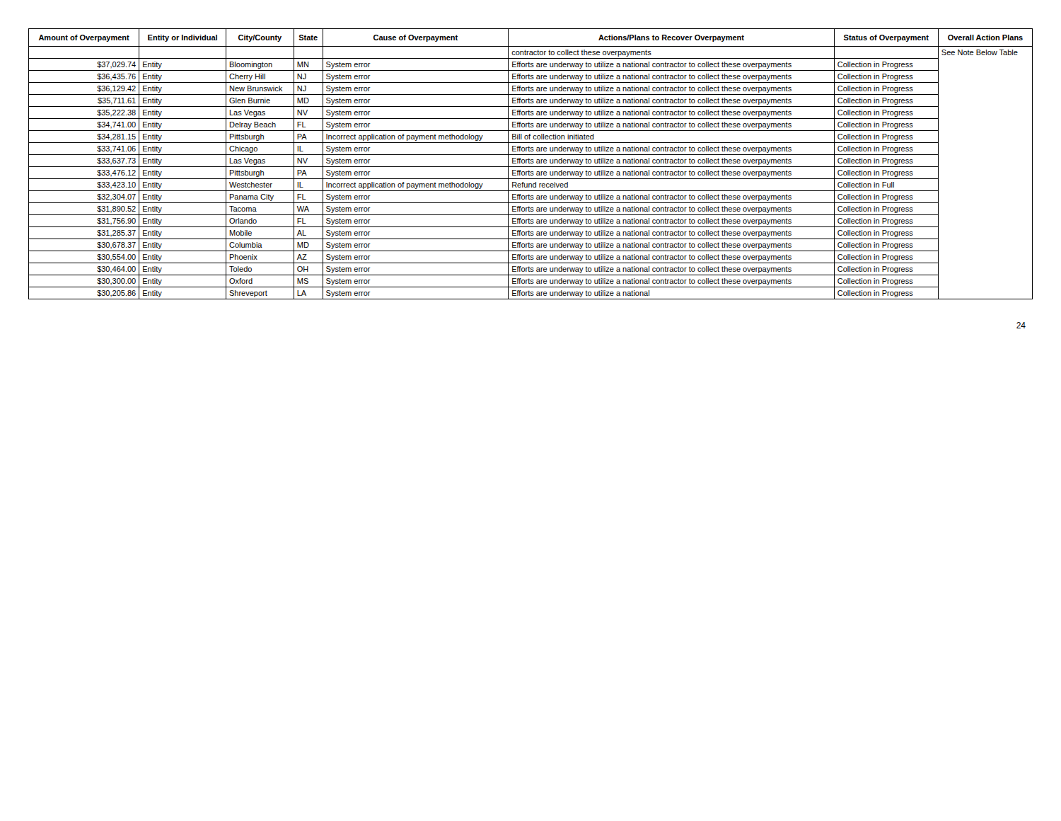| Amount of Overpayment | Entity or Individual | City/County | State | Cause of Overpayment | Actions/Plans to Recover Overpayment | Status of Overpayment | Overall Action Plans |
| --- | --- | --- | --- | --- | --- | --- | --- |
| | | | | | contractor to collect these overpayments | | See Note Below Table |
| $37,029.74 | Entity | Bloomington | MN | System error | Efforts are underway to utilize a national contractor to collect these overpayments | Collection in Progress |
| $36,435.76 | Entity | Cherry Hill | NJ | System error | Efforts are underway to utilize a national contractor to collect these overpayments | Collection in Progress |
| $36,129.42 | Entity | New Brunswick | NJ | System error | Efforts are underway to utilize a national contractor to collect these overpayments | Collection in Progress |
| $35,711.61 | Entity | Glen Burnie | MD | System error | Efforts are underway to utilize a national contractor to collect these overpayments | Collection in Progress |
| $35,222.38 | Entity | Las Vegas | NV | System error | Efforts are underway to utilize a national contractor to collect these overpayments | Collection in Progress |
| $34,741.00 | Entity | Delray Beach | FL | System error | Efforts are underway to utilize a national contractor to collect these overpayments | Collection in Progress |
| $34,281.15 | Entity | Pittsburgh | PA | Incorrect application of payment methodology | Bill of collection initiated | Collection in Progress |
| $33,741.06 | Entity | Chicago | IL | System error | Efforts are underway to utilize a national contractor to collect these overpayments | Collection in Progress |
| $33,637.73 | Entity | Las Vegas | NV | System error | Efforts are underway to utilize a national contractor to collect these overpayments | Collection in Progress |
| $33,476.12 | Entity | Pittsburgh | PA | System error | Efforts are underway to utilize a national contractor to collect these overpayments | Collection in Progress |
| $33,423.10 | Entity | Westchester | IL | Incorrect application of payment methodology | Refund received | Collection in Full |
| $32,304.07 | Entity | Panama City | FL | System error | Efforts are underway to utilize a national contractor to collect these overpayments | Collection in Progress |
| $31,890.52 | Entity | Tacoma | WA | System error | Efforts are underway to utilize a national contractor to collect these overpayments | Collection in Progress |
| $31,756.90 | Entity | Orlando | FL | System error | Efforts are underway to utilize a national contractor to collect these overpayments | Collection in Progress |
| $31,285.37 | Entity | Mobile | AL | System error | Efforts are underway to utilize a national contractor to collect these overpayments | Collection in Progress |
| $30,678.37 | Entity | Columbia | MD | System error | Efforts are underway to utilize a national contractor to collect these overpayments | Collection in Progress |
| $30,554.00 | Entity | Phoenix | AZ | System error | Efforts are underway to utilize a national contractor to collect these overpayments | Collection in Progress |
| $30,464.00 | Entity | Toledo | OH | System error | Efforts are underway to utilize a national contractor to collect these overpayments | Collection in Progress |
| $30,300.00 | Entity | Oxford | MS | System error | Efforts are underway to utilize a national contractor to collect these overpayments | Collection in Progress |
| $30,205.86 | Entity | Shreveport | LA | System error | Efforts are underway to utilize a national | Collection in Progress |
24